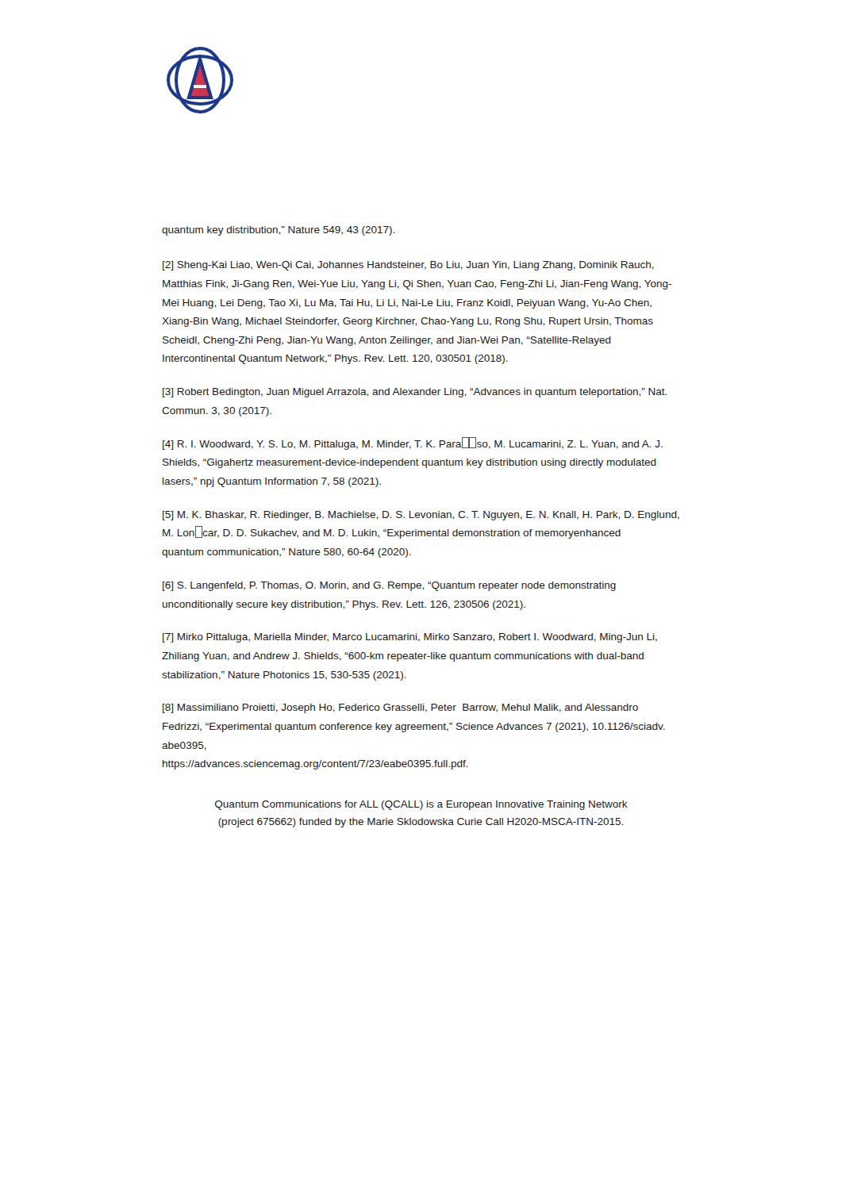quantum key distribution,” Nature 549, 43 (2017).
[2] Sheng-Kai Liao, Wen-Qi Cai, Johannes Handsteiner, Bo Liu, Juan Yin, Liang Zhang, Dominik Rauch, Matthias Fink, Ji-Gang Ren, Wei-Yue Liu, Yang Li, Qi Shen, Yuan Cao, Feng-Zhi Li, Jian-Feng Wang, Yong-Mei Huang, Lei Deng, Tao Xi, Lu Ma, Tai Hu, Li Li, Nai-Le Liu, Franz Koidl, Peiyuan Wang, Yu-Ao Chen, Xiang-Bin Wang, Michael Steindorfer, Georg Kirchner, Chao-Yang Lu, Rong Shu, Rupert Ursin, Thomas Scheidl, Cheng-Zhi Peng, Jian-Yu Wang, Anton Zeilinger, and Jian-Wei Pan, “Satellite-Relayed Intercontinental Quantum Network,” Phys. Rev. Lett. 120, 030501 (2018).
[3] Robert Bedington, Juan Miguel Arrazola, and Alexander Ling, “Advances in quantum teleportation,” Nat. Commun. 3, 30 (2017).
[4] R. I. Woodward, Y. S. Lo, M. Pittaluga, M. Minder, T. K. Para so, M. Lucamarini, Z. L. Yuan, and A. J. Shields, “Gigahertz measurement-device-independent quantum key distribution using directly modulated lasers,” npj Quantum Information 7, 58 (2021).
[5] M. K. Bhaskar, R. Riedinger, B. Machielse, D. S. Levonian, C. T. Nguyen, E. N. Knall, H. Park, D. Englund, M. Lon car, D. D. Sukachev, and M. D. Lukin, “Experimental demonstration of memoryenhanced
quantum communication,” Nature 580, 60-64 (2020).
[6] S. Langenfeld, P. Thomas, O. Morin, and G. Rempe, “Quantum repeater node demonstrating unconditionally secure key distribution,” Phys. Rev. Lett. 126, 230506 (2021).
[7] Mirko Pittaluga, Mariella Minder, Marco Lucamarini, Mirko Sanzaro, Robert I. Woodward, Ming-Jun Li, Zhiliang Yuan, and Andrew J. Shields, “600-km repeater-like quantum communications with dual-band stabilization,” Nature Photonics 15, 530-535 (2021).
[8] Massimiliano Proietti, Joseph Ho, Federico Grasselli, Peter Barrow, Mehul Malik, and Alessandro Fedrizzi, “Experimental quantum conference key agreement,” Science Advances 7 (2021), 10.1126/sciadv. abe0395,
https://advances.sciencemag.org/content/7/23/eabe0395.full.pdf.
Quantum Communications for ALL (QCALL) is a European Innovative Training Network
(project 675662) funded by the Marie Sklodowska Curie Call H2020-MSCA-ITN-2015.